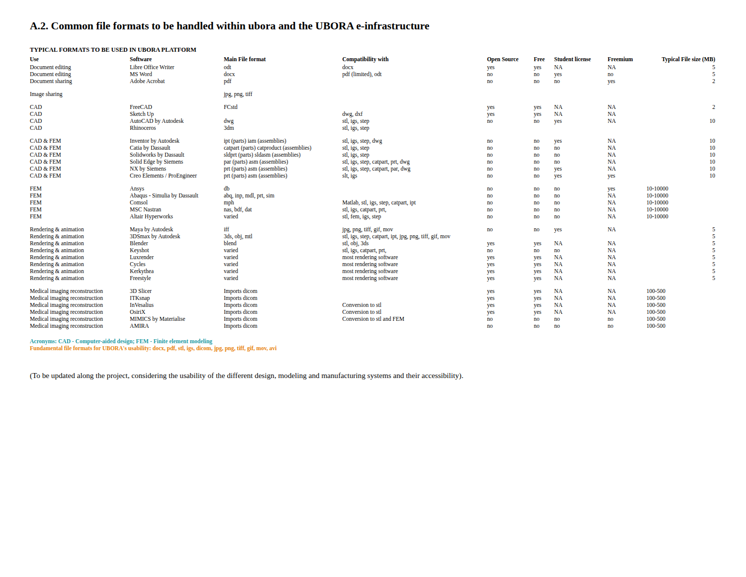A.2. Common file formats to be handled within ubora and the UBORA e-infrastructure
TYPICAL FORMATS TO BE USED IN UBORA PLATFORM
| Use | Software | Main File format | Compatibility with | Open Source | Free | Student license | Freemium | Typical File size (MB) |
| --- | --- | --- | --- | --- | --- | --- | --- | --- |
| Document editing | Libre Office Writer | odt | docx | yes | yes | NA | NA | 5 |
| Document editing | MS Word | docx | pdf (limited), odt | no | no | yes | no | 5 |
| Document sharing | Adobe Acrobat | pdf | | no | no | no | yes | 2 |
| Image sharing | | jpg, png, tiff | | | | | | |
| CAD | FreeCAD | FCstd | | yes | yes | NA | NA | 2 |
| CAD | Sketch Up | | dwg, dxf | yes | yes | NA | NA | |
| CAD | AutoCAD by Autodesk | dwg | stl, igs, step | no | no | yes | NA | 10 |
| CAD | Rhinoceros | 3dm | stl, igs, step | | | | | |
| CAD & FEM | Inventor by Autodesk | ipt (parts) iam (assemblies) | stl, igs, step, dwg | no | no | yes | NA | 10 |
| CAD & FEM | Catia by Dassault | catpart (parts) catproduct (assemblies) | stl, igs, step | no | no | no | NA | 10 |
| CAD & FEM | Solidworks by Dassault | sldprt (parts) sldasm (assemblies) | stl, igs, step | no | no | no | NA | 10 |
| CAD & FEM | Solid Edge by Siemens | par (parts) asm (assemblies) | stl, igs, step, catpart, prt, dwg | no | no | no | NA | 10 |
| CAD & FEM | NX by Siemens | prt (parts) asm (assemblies) | stl, igs, step, catpart, par, dwg | no | no | yes | NA | 10 |
| CAD & FEM | Creo Elements / ProEngineer | prt (parts) asm (assemblies) | slt, igs | no | no | yes | yes | 10 |
| FEM | Ansys | db | | no | no | no | yes | 10-10000 |
| FEM | Abaqus - Simulia by Dassault | abq, inp, mdl, prt, sim | | no | no | no | NA | 10-10000 |
| FEM | Comsol | mph | Matlab, stl, igs, step, catpart, ipt | no | no | no | NA | 10-10000 |
| FEM | MSC Nastran | nas, bdf, dat | stl, igs, catpart, prt, | no | no | no | NA | 10-10000 |
| FEM | Altair Hyperworks | varied | stl, fem, igs, step | no | no | no | NA | 10-10000 |
| Rendering & animation | Maya by Autodesk | iff | jpg, png, tiff, gif, mov | no | no | yes | NA | 5 |
| Rendering & animation | 3DSmax by Autodesk | 3ds, obj, mtl | stl, igs, step, catpart, ipt, jpg, png, tiff, gif, mov | | | | | 5 |
| Rendering & animation | Blender | blend | stl, obj, 3ds | yes | yes | NA | NA | 5 |
| Rendering & animation | Keyshot | varied | stl, igs, catpart, prt, | no | no | no | NA | 5 |
| Rendering & animation | Luxrender | varied | most rendering software | yes | yes | NA | NA | 5 |
| Rendering & animation | Cycles | varied | most rendering software | yes | yes | NA | NA | 5 |
| Rendering & animation | Kerkythea | varied | most rendering software | yes | yes | NA | NA | 5 |
| Rendering & animation | Freestyle | varied | most rendering software | yes | yes | NA | NA | 5 |
| Medical imaging reconstruction | 3D Slicer | Imports dicom | | yes | yes | NA | NA | 100-500 |
| Medical imaging reconstruction | ITKsnap | Imports dicom | | yes | yes | NA | NA | 100-500 |
| Medical imaging reconstruction | InVesalius | Imports dicom | Conversion to stl | yes | yes | NA | NA | 100-500 |
| Medical imaging reconstruction | OsiriX | Imports dicom | Conversion to stl | yes | yes | NA | NA | 100-500 |
| Medical imaging reconstruction | MIMICS by Materialise | Imports dicom | Conversion to stl and FEM | no | no | no | no | 100-500 |
| Medical imaging reconstruction | AMIRA | Imports dicom | | no | no | no | no | 100-500 |
Acronyms: CAD - Computer-aided design; FEM - Finite element modeling
Fundamental file formats for UBORA's usability: docx, pdf, stl, igs, dicom, jpg, png, tiff, gif, mov, avi
(To be updated along the project, considering the usability of the different design, modeling and manufacturing systems and their accessibility).